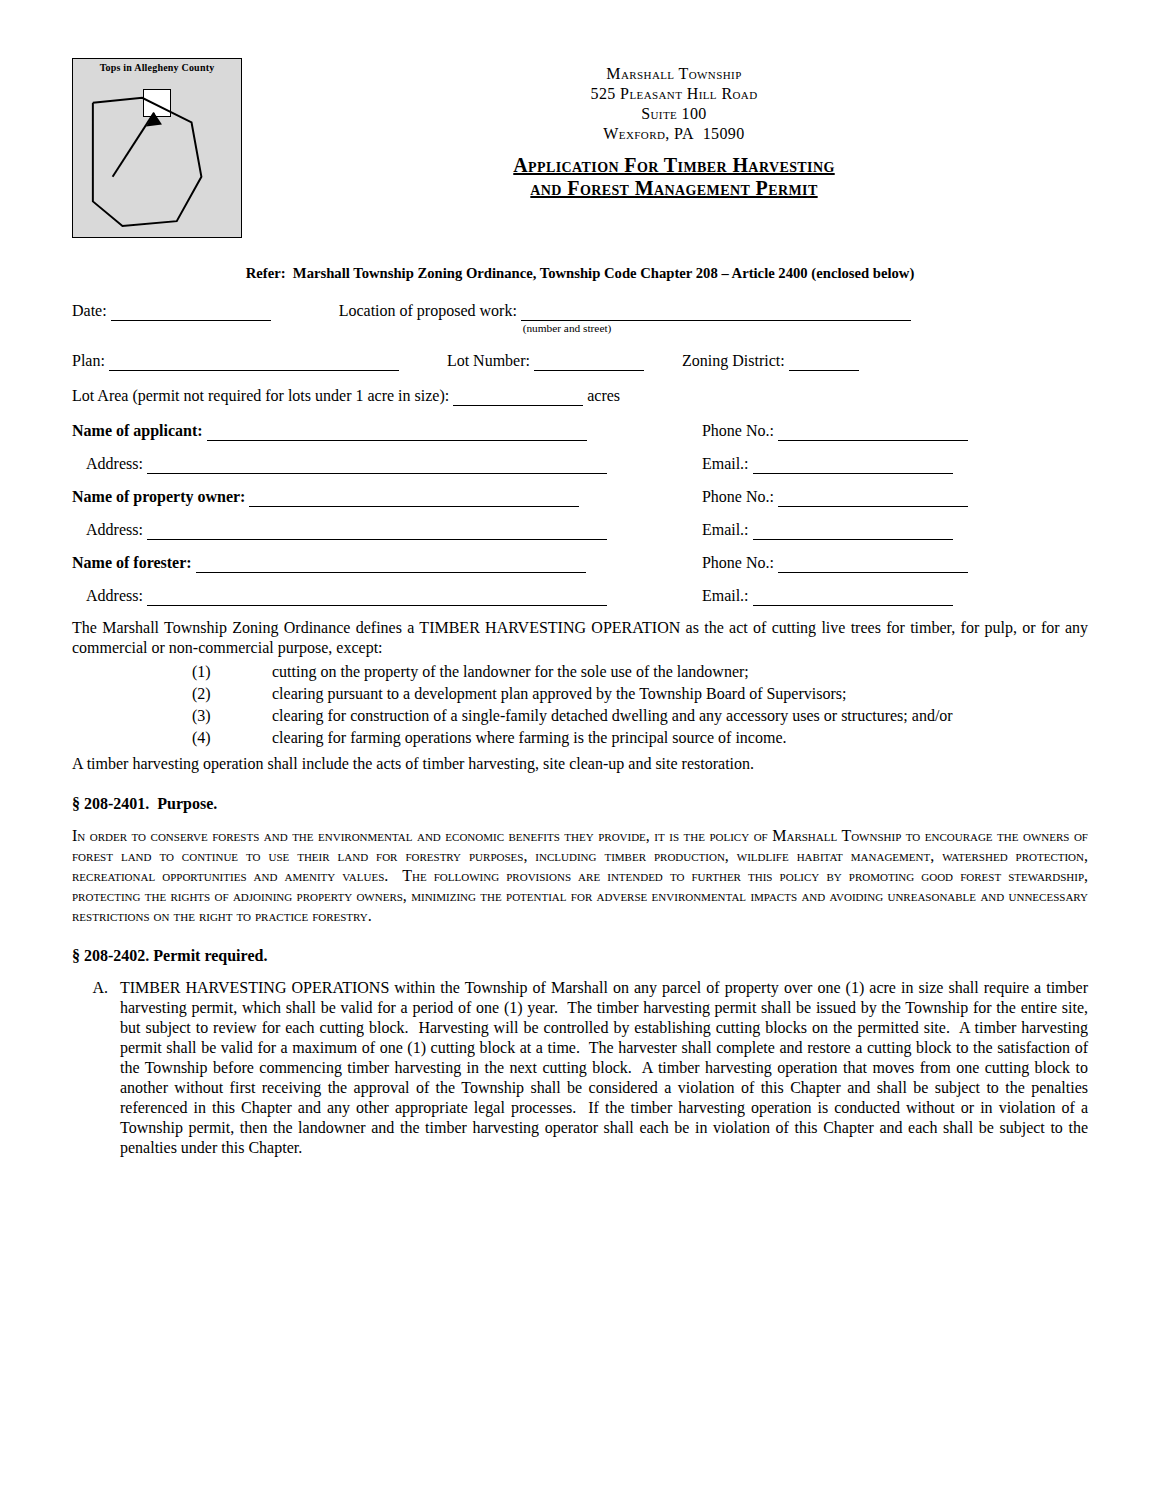Tops in Allegheny County
Marshall Township
525 Pleasant Hill Road
Suite 100
Wexford, PA 15090
Application For Timber Harvesting
and Forest Management Permit
Refer: Marshall Township Zoning Ordinance, Township Code Chapter 208 – Article 2400 (enclosed below)
Date: Location of proposed work:
(number and street)
Plan: Lot Number: Zoning District:
Lot Area (permit not required for lots under 1 acre in size): acres
| Name of applicant: | Phone No.: |
| Address: | Email.: |
| Name of property owner: | Phone No.: |
| Address: | Email.: |
| Name of forester: | Phone No.: |
| Address: | Email.: |
The Marshall Township Zoning Ordinance defines a TIMBER HARVESTING OPERATION as the act of cutting live trees for timber, for pulp, or for any commercial or non-commercial purpose, except:
| (1) | cutting on the property of the landowner for the sole use of the landowner; |
| (2) | clearing pursuant to a development plan approved by the Township Board of Supervisors; |
| (3) | clearing for construction of a single-family detached dwelling and any accessory uses or structures; and/or |
| (4) | clearing for farming operations where farming is the principal source of income. |
A timber harvesting operation shall include the acts of timber harvesting, site clean-up and site restoration.
§ 208-2401. Purpose.
In order to conserve forests and the environmental and economic benefits they provide, it is the policy of Marshall Township to encourage the owners of forest land to continue to use their land for forestry purposes, including timber production, wildlife habitat management, watershed protection, recreational opportunities and amenity values. The following provisions are intended to further this policy by promoting good forest stewardship, protecting the rights of adjoining property owners, minimizing the potential for adverse environmental impacts and avoiding unreasonable and unnecessary restrictions on the right to practice forestry.
§ 208-2402. Permit required.
TIMBER HARVESTING OPERATIONS within the Township of Marshall on any parcel of property over one (1) acre in size shall require a timber harvesting permit, which shall be valid for a period of one (1) year. The timber harvesting permit shall be issued by the Township for the entire site, but subject to review for each cutting block. Harvesting will be controlled by establishing cutting blocks on the permitted site. A timber harvesting permit shall be valid for a maximum of one (1) cutting block at a time. The harvester shall complete and restore a cutting block to the satisfaction of the Township before commencing timber harvesting in the next cutting block. A timber harvesting operation that moves from one cutting block to another without first receiving the approval of the Township shall be considered a violation of this Chapter and shall be subject to the penalties referenced in this Chapter and any other appropriate legal processes. If the timber harvesting operation is conducted without or in violation of a Township permit, then the landowner and the timber harvesting operator shall each be in violation of this Chapter and each shall be subject to the penalties under this Chapter.